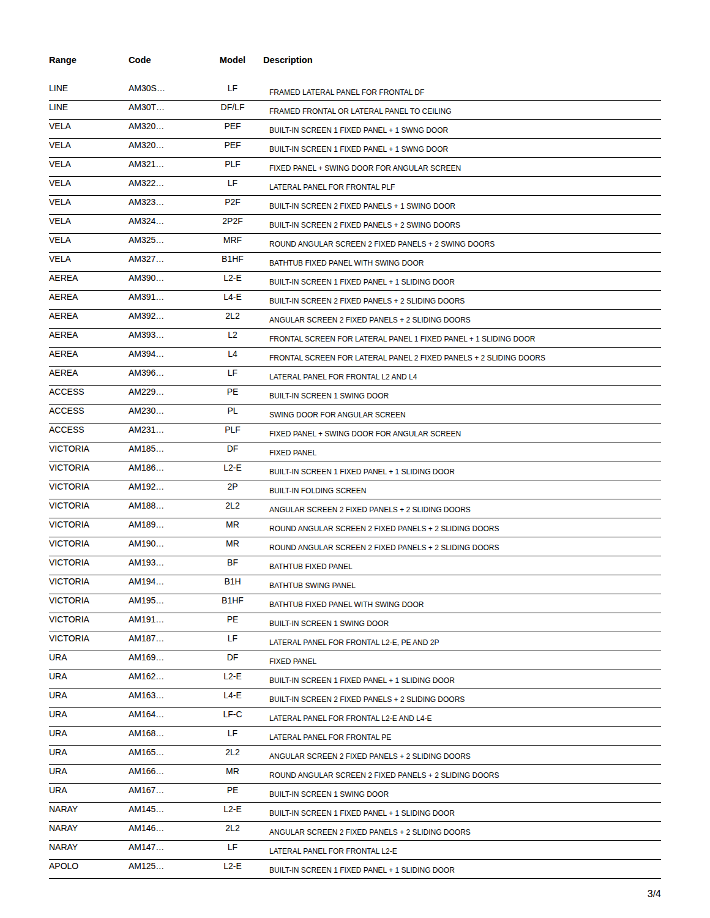| Range | Code | Model | Description |
| --- | --- | --- | --- |
| LINE | AM30S… | LF | FRAMED LATERAL PANEL FOR FRONTAL DF |
| LINE | AM30T… | DF/LF | FRAMED FRONTAL OR LATERAL PANEL TO CEILING |
| VELA | AM320… | PEF | BUILT-IN SCREEN 1 FIXED PANEL + 1 SWNG DOOR |
| VELA | AM320… | PEF | BUILT-IN SCREEN 1 FIXED PANEL + 1 SWNG DOOR |
| VELA | AM321… | PLF | FIXED PANEL + SWING DOOR FOR ANGULAR SCREEN |
| VELA | AM322… | LF | LATERAL PANEL FOR FRONTAL PLF |
| VELA | AM323… | P2F | BUILT-IN SCREEN 2 FIXED PANELS + 1 SWING DOOR |
| VELA | AM324… | 2P2F | BUILT-IN SCREEN 2 FIXED PANELS + 2 SWING DOORS |
| VELA | AM325… | MRF | ROUND ANGULAR SCREEN 2 FIXED PANELS + 2 SWING DOORS |
| VELA | AM327… | B1HF | BATHTUB FIXED PANEL WITH SWING DOOR |
| AEREA | AM390… | L2-E | BUILT-IN SCREEN 1 FIXED PANEL + 1 SLIDING DOOR |
| AEREA | AM391… | L4-E | BUILT-IN SCREEN 2 FIXED PANELS + 2 SLIDING DOORS |
| AEREA | AM392… | 2L2 | ANGULAR SCREEN 2 FIXED PANELS + 2 SLIDING DOORS |
| AEREA | AM393… | L2 | FRONTAL SCREEN FOR LATERAL PANEL 1 FIXED PANEL + 1 SLIDING DOOR |
| AEREA | AM394… | L4 | FRONTAL SCREEN FOR LATERAL PANEL 2 FIXED PANELS + 2 SLIDING DOORS |
| AEREA | AM396… | LF | LATERAL PANEL FOR FRONTAL L2 AND L4 |
| ACCESS | AM229… | PE | BUILT-IN SCREEN 1 SWING DOOR |
| ACCESS | AM230… | PL | SWING DOOR FOR ANGULAR SCREEN |
| ACCESS | AM231… | PLF | FIXED PANEL + SWING DOOR FOR ANGULAR SCREEN |
| VICTORIA | AM185… | DF | FIXED PANEL |
| VICTORIA | AM186… | L2-E | BUILT-IN SCREEN 1 FIXED PANEL + 1 SLIDING DOOR |
| VICTORIA | AM192… | 2P | BUILT-IN FOLDING SCREEN |
| VICTORIA | AM188… | 2L2 | ANGULAR SCREEN 2 FIXED PANELS + 2 SLIDING DOORS |
| VICTORIA | AM189… | MR | ROUND ANGULAR SCREEN 2 FIXED PANELS + 2 SLIDING DOORS |
| VICTORIA | AM190… | MR | ROUND ANGULAR SCREEN 2 FIXED PANELS + 2 SLIDING DOORS |
| VICTORIA | AM193… | BF | BATHTUB FIXED PANEL |
| VICTORIA | AM194… | B1H | BATHTUB SWING PANEL |
| VICTORIA | AM195… | B1HF | BATHTUB FIXED PANEL WITH SWING DOOR |
| VICTORIA | AM191… | PE | BUILT-IN SCREEN 1 SWING DOOR |
| VICTORIA | AM187… | LF | LATERAL PANEL FOR FRONTAL L2-E, PE AND 2P |
| URA | AM169… | DF | FIXED PANEL |
| URA | AM162… | L2-E | BUILT-IN SCREEN 1 FIXED PANEL + 1 SLIDING DOOR |
| URA | AM163… | L4-E | BUILT-IN SCREEN 2 FIXED PANELS + 2 SLIDING DOORS |
| URA | AM164… | LF-C | LATERAL PANEL FOR FRONTAL L2-E AND L4-E |
| URA | AM168… | LF | LATERAL PANEL FOR FRONTAL PE |
| URA | AM165… | 2L2 | ANGULAR SCREEN 2 FIXED PANELS + 2 SLIDING DOORS |
| URA | AM166… | MR | ROUND ANGULAR SCREEN 2 FIXED PANELS + 2 SLIDING DOORS |
| URA | AM167… | PE | BUILT-IN SCREEN 1 SWING DOOR |
| NARAY | AM145… | L2-E | BUILT-IN SCREEN 1 FIXED PANEL + 1 SLIDING DOOR |
| NARAY | AM146… | 2L2 | ANGULAR SCREEN 2 FIXED PANELS + 2 SLIDING DOORS |
| NARAY | AM147… | LF | LATERAL PANEL FOR FRONTAL L2-E |
| APOLO | AM125… | L2-E | BUILT-IN SCREEN 1 FIXED PANEL + 1 SLIDING DOOR |
3/4